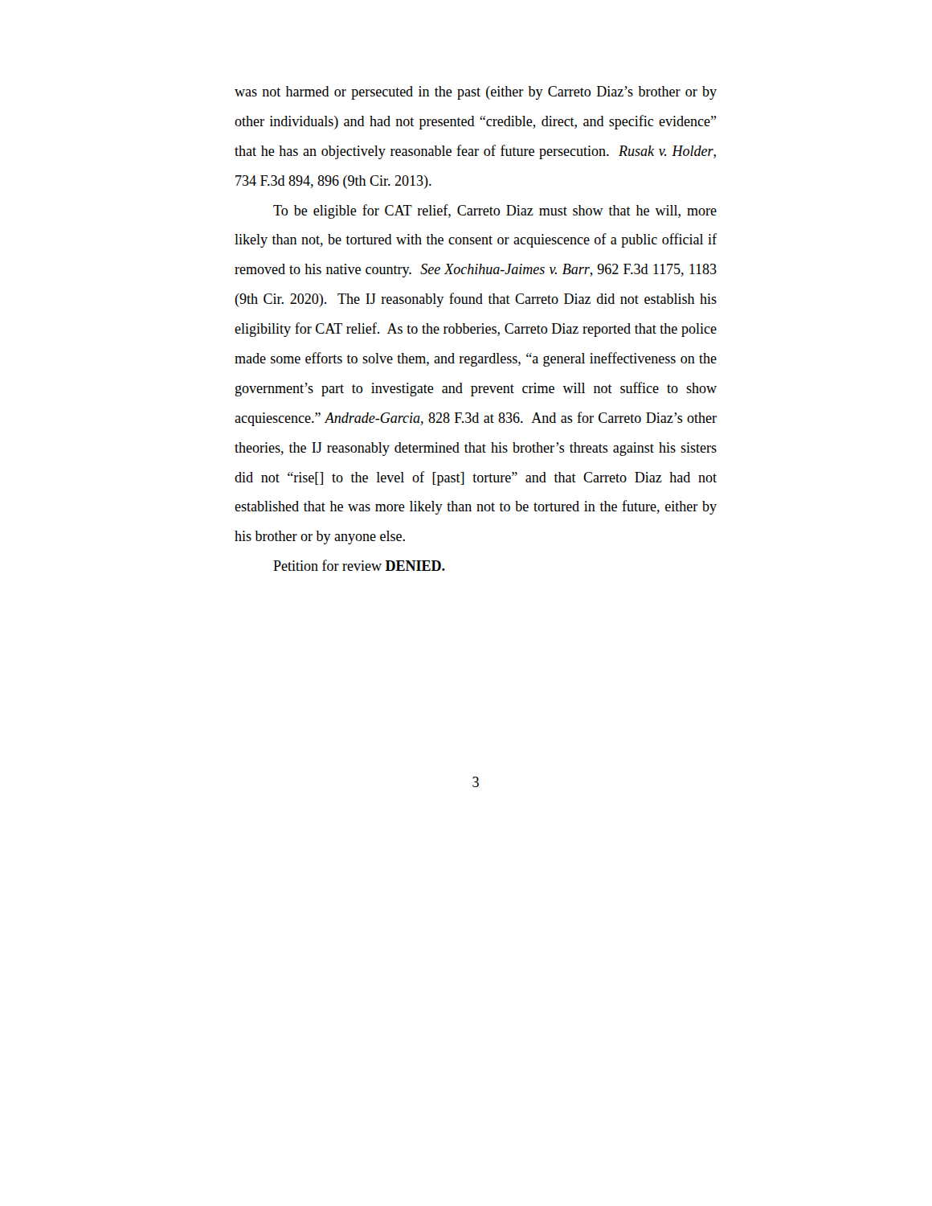was not harmed or persecuted in the past (either by Carreto Diaz’s brother or by other individuals) and had not presented “credible, direct, and specific evidence” that he has an objectively reasonable fear of future persecution. Rusak v. Holder, 734 F.3d 894, 896 (9th Cir. 2013).
To be eligible for CAT relief, Carreto Diaz must show that he will, more likely than not, be tortured with the consent or acquiescence of a public official if removed to his native country. See Xochihua-Jaimes v. Barr, 962 F.3d 1175, 1183 (9th Cir. 2020). The IJ reasonably found that Carreto Diaz did not establish his eligibility for CAT relief. As to the robberies, Carreto Diaz reported that the police made some efforts to solve them, and regardless, “a general ineffectiveness on the government’s part to investigate and prevent crime will not suffice to show acquiescence.” Andrade-Garcia, 828 F.3d at 836. And as for Carreto Diaz’s other theories, the IJ reasonably determined that his brother’s threats against his sisters did not “rise[] to the level of [past] torture” and that Carreto Diaz had not established that he was more likely than not to be tortured in the future, either by his brother or by anyone else.
Petition for review DENIED.
3